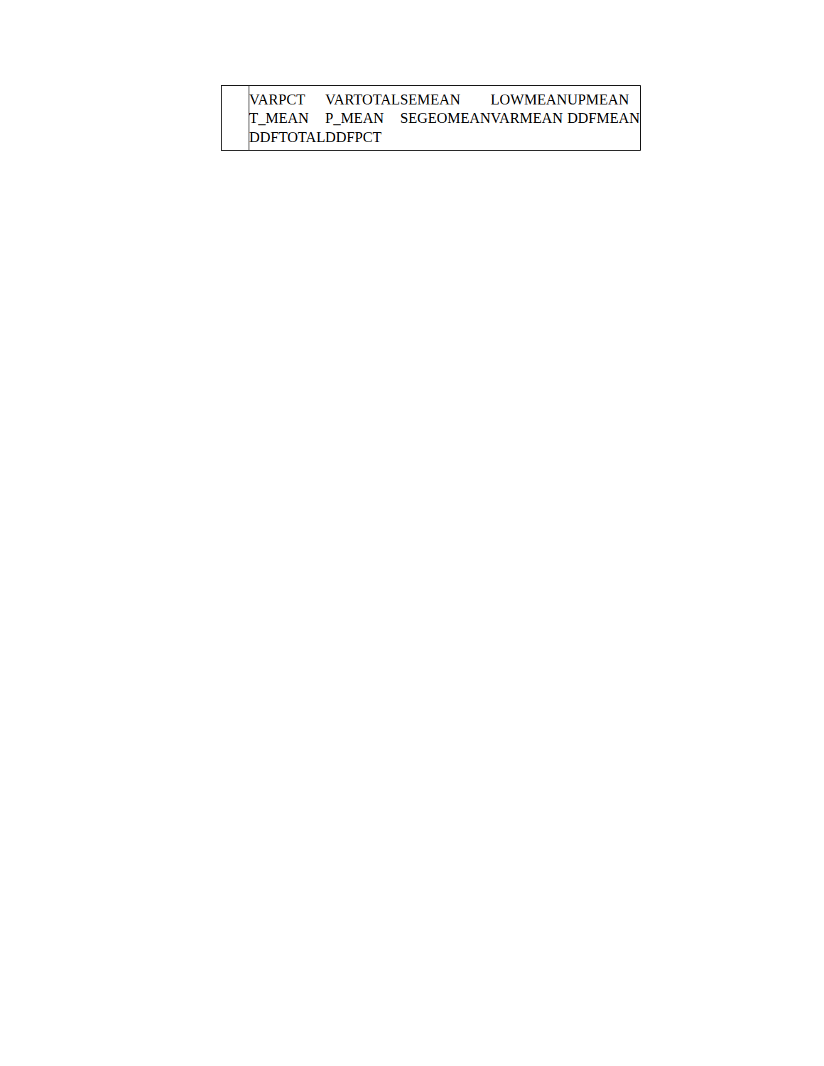| | VARPCT | VARTOTAL | SEMEAN | LOWMEAN | UPMEAN |
| | T_MEAN | P_MEAN | SEGEOMEAN | VARMEAN | DDFMEAN |
| | DDFTOTAL | DDFPCT | | | |